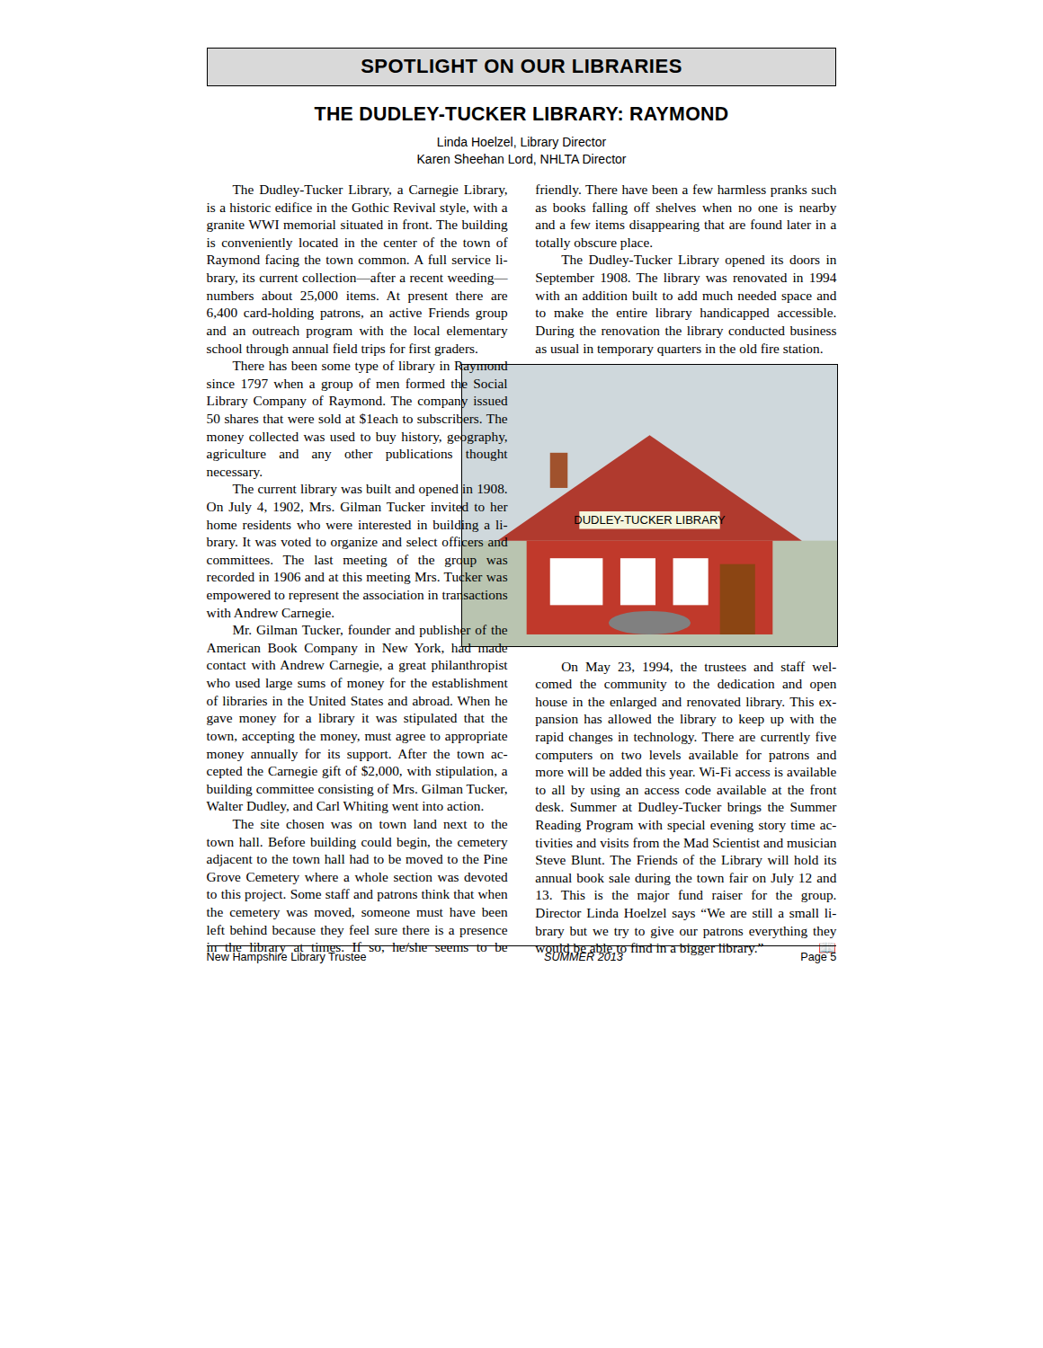SPOTLIGHT ON OUR LIBRARIES
THE DUDLEY-TUCKER LIBRARY: RAYMOND
Linda Hoelzel, Library Director
Karen Sheehan Lord, NHLTA Director
The Dudley-Tucker Library, a Carnegie Library, is a historic edifice in the Gothic Revival style, with a granite WWI memorial situated in front. The building is conveniently located in the center of the town of Raymond facing the town common. A full service library, its current collection—after a recent weeding—numbers about 25,000 items. At present there are 6,400 card-holding patrons, an active Friends group and an outreach program with the local elementary school through annual field trips for first graders.
There has been some type of library in Raymond since 1797 when a group of men formed the Social Library Company of Raymond. The company issued 50 shares that were sold at $1each to subscribers. The money collected was used to buy history, geography, agriculture and any other publications thought necessary.
The current library was built and opened in 1908. On July 4, 1902, Mrs. Gilman Tucker invited to her home residents who were interested in building a library. It was voted to organize and select officers and committees. The last meeting of the group was recorded in 1906 and at this meeting Mrs. Tucker was empowered to represent the association in transactions with Andrew Carnegie.
Mr. Gilman Tucker, founder and publisher of the American Book Company in New York, had made contact with Andrew Carnegie, a great philanthropist who used large sums of money for the establishment of libraries in the United States and abroad. When he gave money for a library it was stipulated that the town, accepting the money, must agree to appropriate money annually for its support. After the town accepted the Carnegie gift of $2,000, with stipulation, a building committee consisting of Mrs. Gilman Tucker, Walter Dudley, and Carl Whiting went into action.
The site chosen was on town land next to the town hall. Before building could begin, the cemetery adjacent to the town hall had to be moved to the Pine Grove Cemetery where a whole section was devoted to this project. Some staff and patrons think that when the cemetery was moved, someone must have been left behind because they feel sure there is a presence in the library at times. If so, he/she seems to be friendly. There have been a few harmless pranks such as books falling off shelves when no one is nearby and a few items disappearing that are found later in a totally obscure place.
The Dudley-Tucker Library opened its doors in September 1908. The library was renovated in 1994 with an addition built to add much needed space and to make the entire library handicapped accessible. During the renovation the library conducted business as usual in temporary quarters in the old fire station.
On May 23, 1994, the trustees and staff welcomed the community to the dedication and open house in the enlarged and renovated library. This expansion has allowed the library to keep up with the rapid changes in technology. There are currently five computers on two levels available for patrons and more will be added this year. Wi-Fi access is available to all by using an access code available at the front desk. Summer at Dudley-Tucker brings the Summer Reading Program with special evening story time activities and visits from the Mad Scientist and musician Steve Blunt. The Friends of the Library will hold its annual book sale during the town fair on July 12 and 13. This is the major fund raiser for the group. Director Linda Hoelzel says “We are still a small library but we try to give our patrons everything they would be able to find in a bigger library.” 📖
New Hampshire Library Trustee SUMMER 2013 Page 5